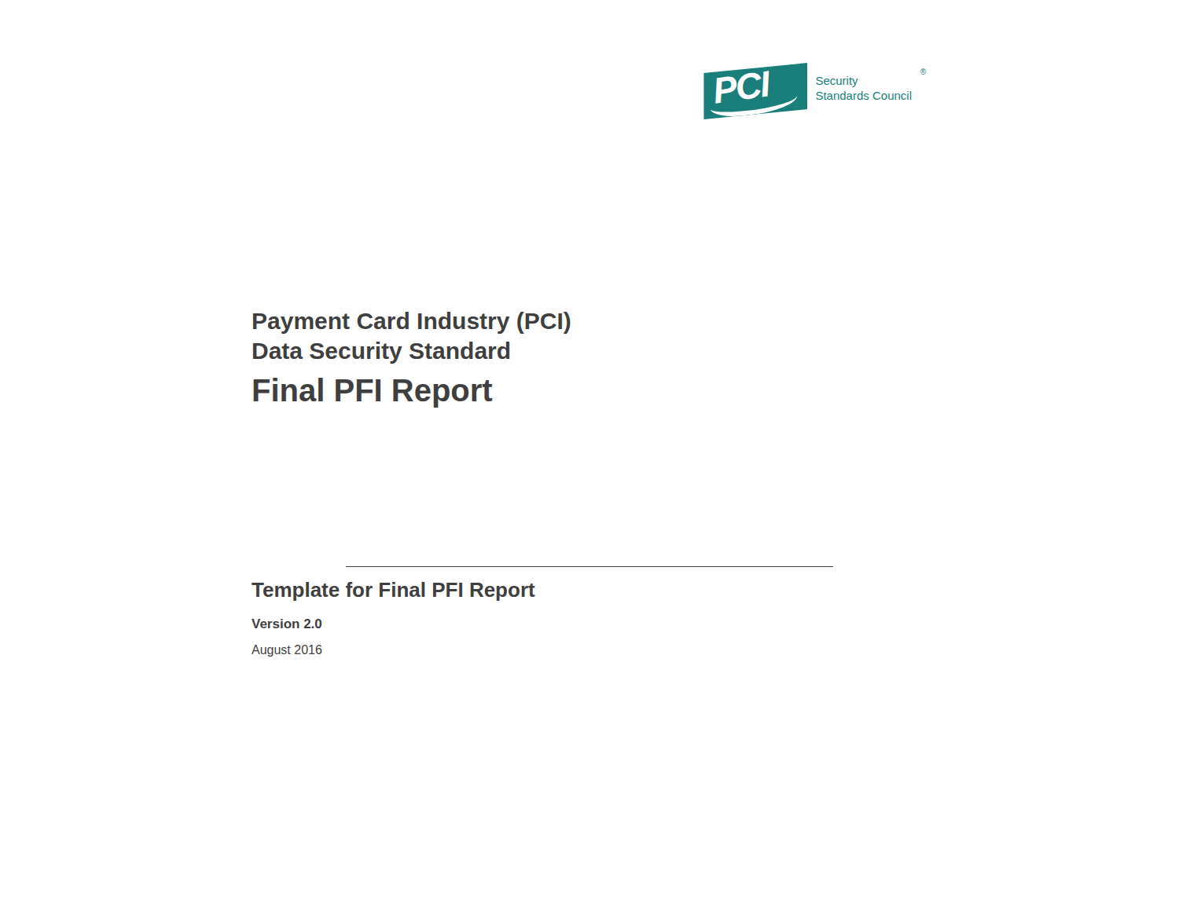PCI
Security Standards Council ®
Payment Card Industry (PCI)
Data Security Standard Final PFI Report
Template for Final PFI Report
Version 2.0
August 2016